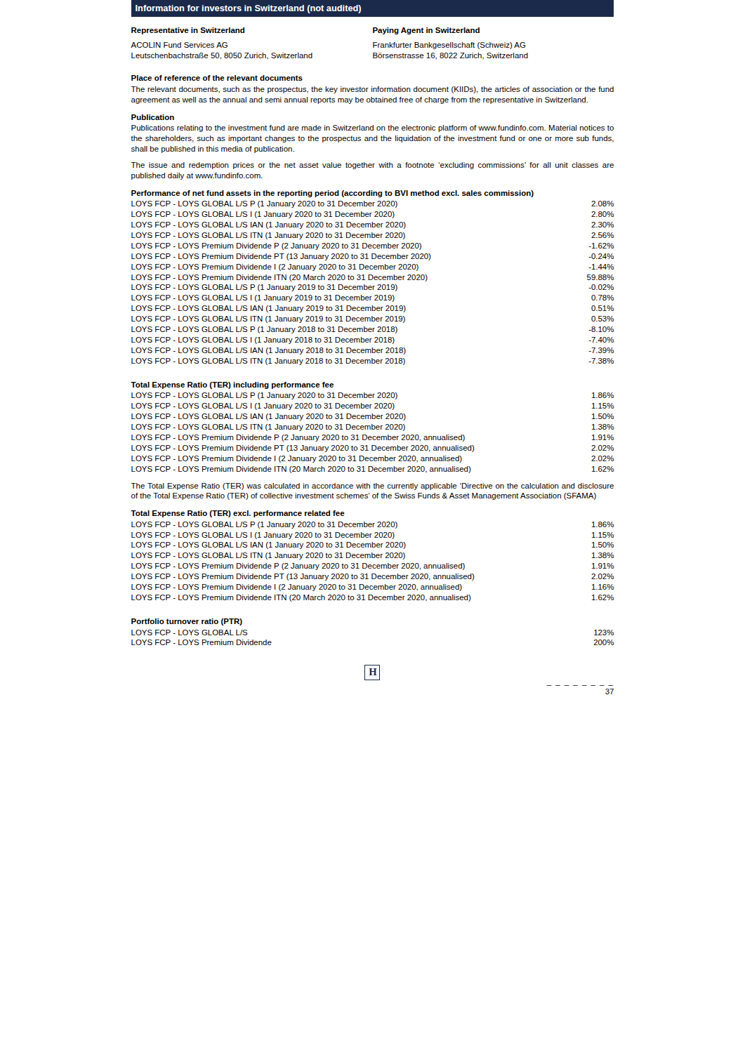Information for investors in Switzerland (not audited)
Representative in Switzerland
ACOLIN Fund Services AG
Leutschenbachstraße 50, 8050 Zurich, Switzerland
Paying Agent in Switzerland
Frankfurter Bankgesellschaft (Schweiz) AG
Börsenstrasse 16, 8022 Zurich, Switzerland
Place of reference of the relevant documents
The relevant documents, such as the prospectus, the key investor information document (KIIDs), the articles of association or the fund agreement as well as the annual and semi annual reports may be obtained free of charge from the representative in Switzerland.
Publication
Publications relating to the investment fund are made in Switzerland on the electronic platform of www.fundinfo.com. Material notices to the shareholders, such as important changes to the prospectus and the liquidation of the investment fund or one or more sub funds, shall be published in this media of publication.
The issue and redemption prices or the net asset value together with a footnote ‘excluding commissions’ for all unit classes are published daily at www.fundinfo.com.
Performance of net fund assets in the reporting period (according to BVI method excl. sales commission)
| LOYS FCP - LOYS GLOBAL L/S P (1 January 2020 to 31 December 2020) | 2.08% |
| LOYS FCP - LOYS GLOBAL L/S I (1 January 2020 to 31 December 2020) | 2.80% |
| LOYS FCP - LOYS GLOBAL L/S IAN (1 January 2020 to 31 December 2020) | 2.30% |
| LOYS FCP - LOYS GLOBAL L/S ITN (1 January 2020 to 31 December 2020) | 2.56% |
| LOYS FCP - LOYS Premium Dividende P (2 January 2020 to 31 December 2020) | -1.62% |
| LOYS FCP - LOYS Premium Dividende PT (13 January 2020 to 31 December 2020) | -0.24% |
| LOYS FCP - LOYS Premium Dividende I (2 January 2020 to 31 December 2020) | -1.44% |
| LOYS FCP - LOYS Premium Dividende ITN (20 March 2020 to 31 December 2020) | 59.88% |
| LOYS FCP - LOYS GLOBAL L/S P (1 January 2019 to 31 December 2019) | -0.02% |
| LOYS FCP - LOYS GLOBAL L/S I (1 January 2019 to 31 December 2019) | 0.78% |
| LOYS FCP - LOYS GLOBAL L/S IAN (1 January 2019 to 31 December 2019) | 0.51% |
| LOYS FCP - LOYS GLOBAL L/S ITN (1 January 2019 to 31 December 2019) | 0.53% |
| LOYS FCP - LOYS GLOBAL L/S P (1 January 2018 to 31 December 2018) | -8.10% |
| LOYS FCP - LOYS GLOBAL L/S I (1 January 2018 to 31 December 2018) | -7.40% |
| LOYS FCP - LOYS GLOBAL L/S IAN (1 January 2018 to 31 December 2018) | -7.39% |
| LOYS FCP - LOYS GLOBAL L/S ITN (1 January 2018 to 31 December 2018) | -7.38% |
Total Expense Ratio (TER) including performance fee
| LOYS FCP - LOYS GLOBAL L/S P (1 January 2020 to 31 December 2020) | 1.86% |
| LOYS FCP - LOYS GLOBAL L/S I (1 January 2020 to 31 December 2020) | 1.15% |
| LOYS FCP - LOYS GLOBAL L/S IAN (1 January 2020 to 31 December 2020) | 1.50% |
| LOYS FCP - LOYS GLOBAL L/S ITN (1 January 2020 to 31 December 2020) | 1.38% |
| LOYS FCP - LOYS Premium Dividende P (2 January 2020 to 31 December 2020, annualised) | 1.91% |
| LOYS FCP - LOYS Premium Dividende PT (13 January 2020 to 31 December 2020, annualised) | 2.02% |
| LOYS FCP - LOYS Premium Dividende I (2 January 2020 to 31 December 2020, annualised) | 2.02% |
| LOYS FCP - LOYS Premium Dividende ITN (20 March 2020 to 31 December 2020, annualised) | 1.62% |
The Total Expense Ratio (TER) was calculated in accordance with the currently applicable ‘Directive on the calculation and disclosure of the Total Expense Ratio (TER) of collective investment schemes’ of the Swiss Funds & Asset Management Association (SFAMA)
Total Expense Ratio (TER) excl. performance related fee
| LOYS FCP - LOYS GLOBAL L/S P (1 January 2020 to 31 December 2020) | 1.86% |
| LOYS FCP - LOYS GLOBAL L/S I (1 January 2020 to 31 December 2020) | 1.15% |
| LOYS FCP - LOYS GLOBAL L/S IAN (1 January 2020 to 31 December 2020) | 1.50% |
| LOYS FCP - LOYS GLOBAL L/S ITN (1 January 2020 to 31 December 2020) | 1.38% |
| LOYS FCP - LOYS Premium Dividende P (2 January 2020 to 31 December 2020, annualised) | 1.91% |
| LOYS FCP - LOYS Premium Dividende PT (13 January 2020 to 31 December 2020, annualised) | 2.02% |
| LOYS FCP - LOYS Premium Dividende I (2 January 2020 to 31 December 2020, annualised) | 1.16% |
| LOYS FCP - LOYS Premium Dividende ITN (20 March 2020 to 31 December 2020, annualised) | 1.62% |
Portfolio turnover ratio (PTR)
| LOYS FCP - LOYS GLOBAL L/S | 123% |
| LOYS FCP - LOYS Premium Dividende | 200% |
H
_ _ _ _ _ _ _ _
37